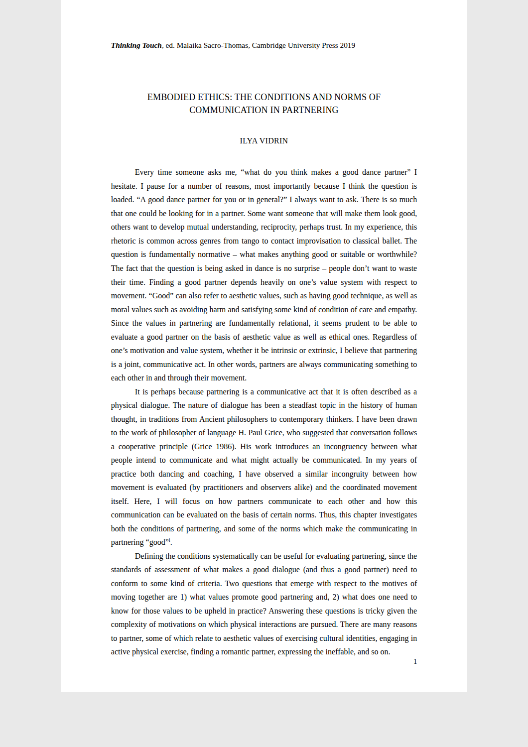Thinking Touch, ed. Malaika Sacro-Thomas, Cambridge University Press 2019
Embodied Ethics: The Conditions and Norms of
Communication in Partnering
Ilya Vidrin
Every time someone asks me, “what do you think makes a good dance partner” I hesitate. I pause for a number of reasons, most importantly because I think the question is loaded. “A good dance partner for you or in general?” I always want to ask. There is so much that one could be looking for in a partner. Some want someone that will make them look good, others want to develop mutual understanding, reciprocity, perhaps trust. In my experience, this rhetoric is common across genres from tango to contact improvisation to classical ballet. The question is fundamentally normative – what makes anything good or suitable or worthwhile? The fact that the question is being asked in dance is no surprise – people don’t want to waste their time. Finding a good partner depends heavily on one’s value system with respect to movement. “Good” can also refer to aesthetic values, such as having good technique, as well as moral values such as avoiding harm and satisfying some kind of condition of care and empathy. Since the values in partnering are fundamentally relational, it seems prudent to be able to evaluate a good partner on the basis of aesthetic value as well as ethical ones. Regardless of one’s motivation and value system, whether it be intrinsic or extrinsic, I believe that partnering is a joint, communicative act. In other words, partners are always communicating something to each other in and through their movement.
It is perhaps because partnering is a communicative act that it is often described as a physical dialogue. The nature of dialogue has been a steadfast topic in the history of human thought, in traditions from Ancient philosophers to contemporary thinkers. I have been drawn to the work of philosopher of language H. Paul Grice, who suggested that conversation follows a cooperative principle (Grice 1986). His work introduces an incongruency between what people intend to communicate and what might actually be communicated. In my years of practice both dancing and coaching, I have observed a similar incongruity between how movement is evaluated (by practitioners and observers alike) and the coordinated movement itself. Here, I will focus on how partners communicate to each other and how this communication can be evaluated on the basis of certain norms. Thus, this chapter investigates both the conditions of partnering, and some of the norms which make the communicating in partnering “good”i.
Defining the conditions systematically can be useful for evaluating partnering, since the standards of assessment of what makes a good dialogue (and thus a good partner) need to conform to some kind of criteria. Two questions that emerge with respect to the motives of moving together are 1) what values promote good partnering and, 2) what does one need to know for those values to be upheld in practice? Answering these questions is tricky given the complexity of motivations on which physical interactions are pursued. There are many reasons to partner, some of which relate to aesthetic values of exercising cultural identities, engaging in active physical exercise, finding a romantic partner, expressing the ineffable, and so on.
1